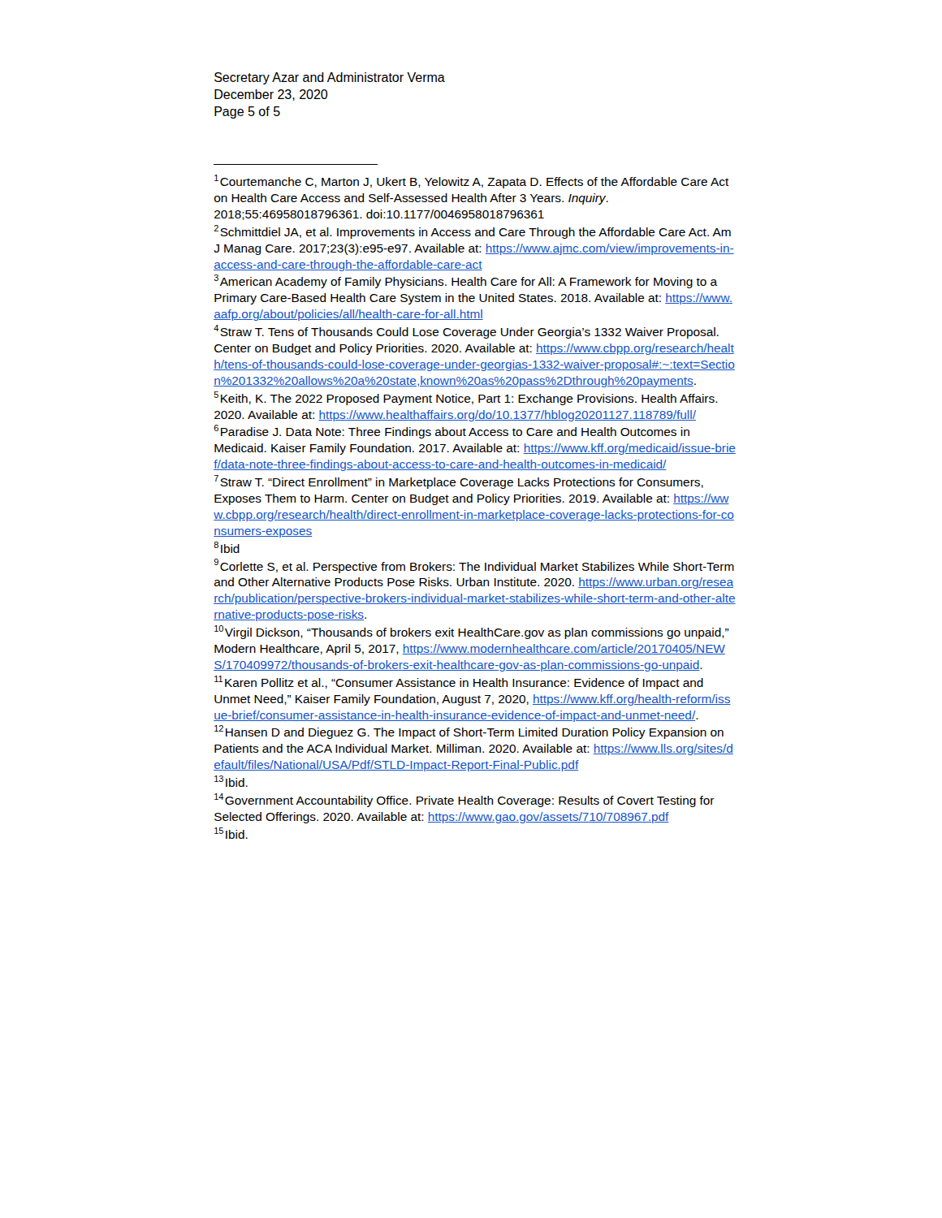Secretary Azar and Administrator Verma
December 23, 2020
Page 5 of 5
1Courtemanche C, Marton J, Ukert B, Yelowitz A, Zapata D. Effects of the Affordable Care Act on Health Care Access and Self-Assessed Health After 3 Years. Inquiry. 2018;55:46958018796361. doi:10.1177/0046958018796361
2Schmittdiel JA, et al. Improvements in Access and Care Through the Affordable Care Act. Am J Manag Care. 2017;23(3):e95-e97. Available at: https://www.ajmc.com/view/improvements-in-access-and-care-through-the-affordable-care-act
3American Academy of Family Physicians. Health Care for All: A Framework for Moving to a Primary Care-Based Health Care System in the United States. 2018. Available at: https://www.aafp.org/about/policies/all/health-care-for-all.html
4Straw T. Tens of Thousands Could Lose Coverage Under Georgia’s 1332 Waiver Proposal. Center on Budget and Policy Priorities. 2020. Available at: https://www.cbpp.org/research/health/tens-of-thousands-could-lose-coverage-under-georgias-1332-waiver-proposal#:~:text=Section%201332%20allows%20a%20state,known%20as%20pass%2Dthrough%20payments.
5Keith, K. The 2022 Proposed Payment Notice, Part 1: Exchange Provisions. Health Affairs. 2020. Available at: https://www.healthaffairs.org/do/10.1377/hblog20201127.118789/full/
6Paradise J. Data Note: Three Findings about Access to Care and Health Outcomes in Medicaid. Kaiser Family Foundation. 2017. Available at: https://www.kff.org/medicaid/issue-brief/data-note-three-findings-about-access-to-care-and-health-outcomes-in-medicaid/
7Straw T. “Direct Enrollment” in Marketplace Coverage Lacks Protections for Consumers, Exposes Them to Harm. Center on Budget and Policy Priorities. 2019. Available at: https://www.cbpp.org/research/health/direct-enrollment-in-marketplace-coverage-lacks-protections-for-consumers-exposes
8Ibid
9Corlette S, et al. Perspective from Brokers: The Individual Market Stabilizes While Short-Term and Other Alternative Products Pose Risks. Urban Institute. 2020. https://www.urban.org/research/publication/perspective-brokers-individual-market-stabilizes-while-short-term-and-other-alternative-products-pose-risks.
10Virgil Dickson, “Thousands of brokers exit HealthCare.gov as plan commissions go unpaid,” Modern Healthcare, April 5, 2017, https://www.modernhealthcare.com/article/20170405/NEWS/170409972/thousands-of-brokers-exit-healthcare-gov-as-plan-commissions-go-unpaid.
11Karen Pollitz et al., “Consumer Assistance in Health Insurance: Evidence of Impact and Unmet Need,” Kaiser Family Foundation, August 7, 2020, https://www.kff.org/health-reform/issue-brief/consumer-assistance-in-health-insurance-evidence-of-impact-and-unmet-need/.
12Hansen D and Dieguez G. The Impact of Short-Term Limited Duration Policy Expansion on Patients and the ACA Individual Market. Milliman. 2020. Available at: https://www.lls.org/sites/default/files/National/USA/Pdf/STLD-Impact-Report-Final-Public.pdf
13Ibid.
14Government Accountability Office. Private Health Coverage: Results of Covert Testing for Selected Offerings. 2020. Available at: https://www.gao.gov/assets/710/708967.pdf
15Ibid.